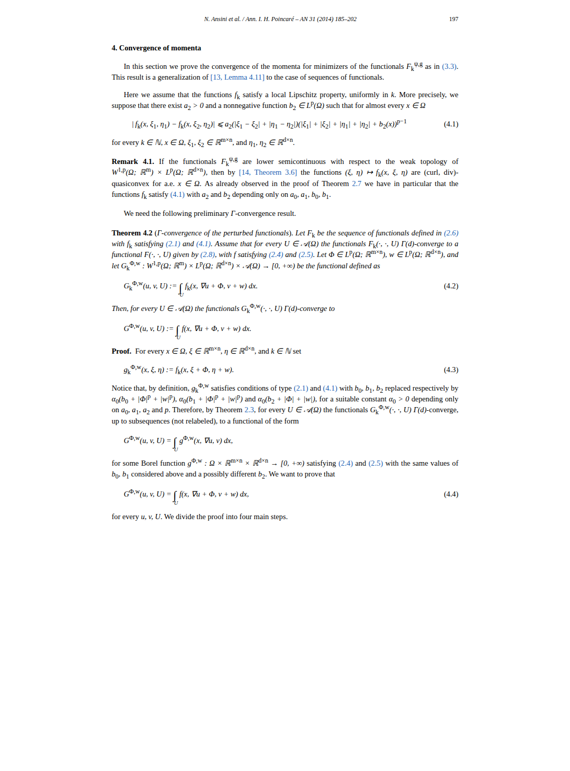N. Ansini et al. / Ann. I. H. Poincaré – AN 31 (2014) 185–202 197
4. Convergence of momenta
In this section we prove the convergence of the momenta for minimizers of the functionals Fkψ,g as in (3.3). This result is a generalization of [13, Lemma 4.11] to the case of sequences of functionals.
Here we assume that the functions fk satisfy a local Lipschitz property, uniformly in k. More precisely, we suppose that there exist a2 > 0 and a nonnegative function b2 ∈ Lp(Ω) such that for almost every x ∈ Ω
| fk(x, ξ1, η1) − fk(x, ξ2, η2)| ⩽ a2(|ξ1 − ξ2| + |η1 − η2|)(|ξ1| + |ξ2| + |η1| + |η2| + b2(x))p−1 (4.1)
for every k ∈ ℕ, x ∈ Ω, ξ1, ξ2 ∈ ℝm×n, and η1, η2 ∈ ℝd×n.
Remark 4.1. If the functionals Fkψ,g are lower semicontinuous with respect to the weak topology of W1,p(Ω; ℝm) × Lp(Ω; ℝd×n), then by [14, Theorem 3.6] the functions (ξ, η) ↦ fk(x, ξ, η) are (curl, div)-quasiconvex for a.e. x ∈ Ω. As already observed in the proof of Theorem 2.7 we have in particular that the functions fk satisfy (4.1) with a2 and b2 depending only on a0, a1, b0, b1.
We need the following preliminary Γ-convergence result.
Theorem 4.2 (Γ-convergence of the perturbed functionals). Let Fk be the sequence of functionals defined in (2.6) with fk satisfying (2.1) and (4.1). Assume that for every U ∈ 𝒜(Ω) the functionals Fk(·, ·, U) Γ(d)-converge to a functional F(·, ·, U) given by (2.8), with f satisfying (2.4) and (2.5). Let Φ ∈ Lp(Ω; ℝm×n), w ∈ Lp(Ω; ℝd×n), and let GkΦ,w : W1,p(Ω; ℝm) × Lp(Ω; ℝd×n) × 𝒜(Ω) → [0, +∞) be the functional defined as
GkΦ,w(u, v, U) := ∫U fk(x, ∇u + Φ, v + w) dx. (4.2)
Then, for every U ∈ 𝒜(Ω) the functionals GkΦ,w(·, ·, U) Γ(d)-converge to
GΦ,w(u, v, U) := ∫U f(x, ∇u + Φ, v + w) dx.
Proof. For every x ∈ Ω, ξ ∈ ℝm×n, η ∈ ℝd×n, and k ∈ ℕ set
gkΦ,w(x, ξ, η) := fk(x, ξ + Φ, η + w). (4.3)
Notice that, by definition, gkΦ,w satisfies conditions of type (2.1) and (4.1) with b0, b1, b2 replaced respectively by α0(b0 + |Φ|p + |w|p), α0(b1 + |Φ|p + |w|p) and α0(b2 + |Φ| + |w|), for a suitable constant α0 > 0 depending only on a0, a1, a2 and p. Therefore, by Theorem 2.3, for every U ∈ 𝒜(Ω) the functionals GkΦ,w(·, ·, U) Γ(d)-converge, up to subsequences (not relabeled), to a functional of the form
GΦ,w(u, v, U) = ∫U gΦ,w(x, ∇u, v) dx,
for some Borel function gΦ,w : Ω × ℝm×n × ℝd×n → [0, +∞) satisfying (2.4) and (2.5) with the same values of b0, b1 considered above and a possibly different b2. We want to prove that
GΦ,w(u, v, U) = ∫U f(x, ∇u + Φ, v + w) dx, (4.4)
for every u, v, U. We divide the proof into four main steps.